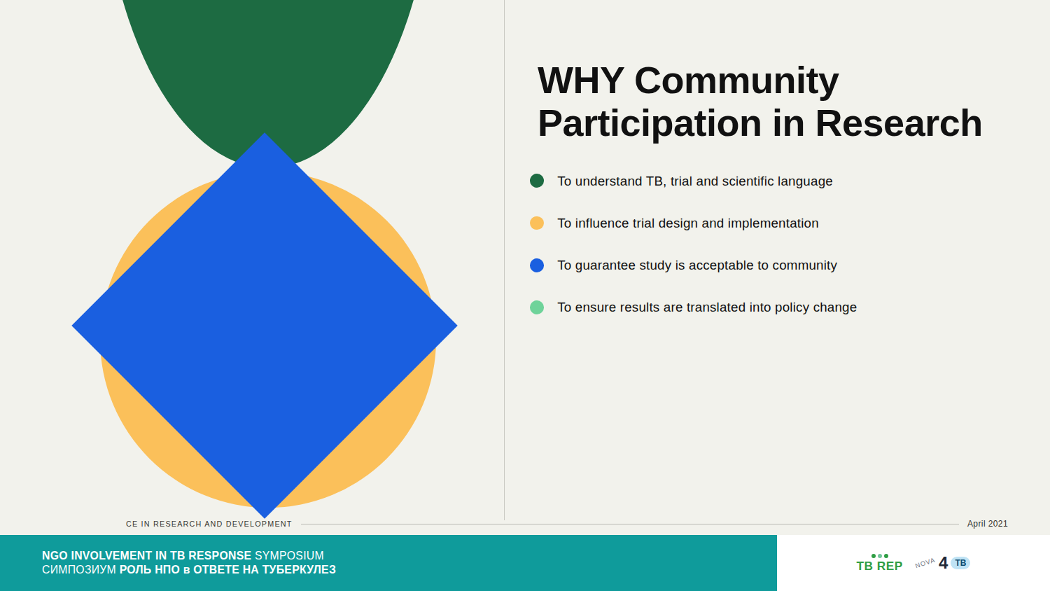WHY Community
Participation in Research
To understand TB, trial and scientific language
To influence trial design and implementation
To guarantee study is acceptable to community
To ensure results are translated into policy change
CE in Research and Development April 2021
NGO INVOLVEMENT IN TB RESPONSE SYMPOSIUM
СИМПОЗИУМ РОЛЬ НПО в ОТВЕТЕ НА ТУБЕРКУЛЕЗ
TB REP
NOVA 4 TB